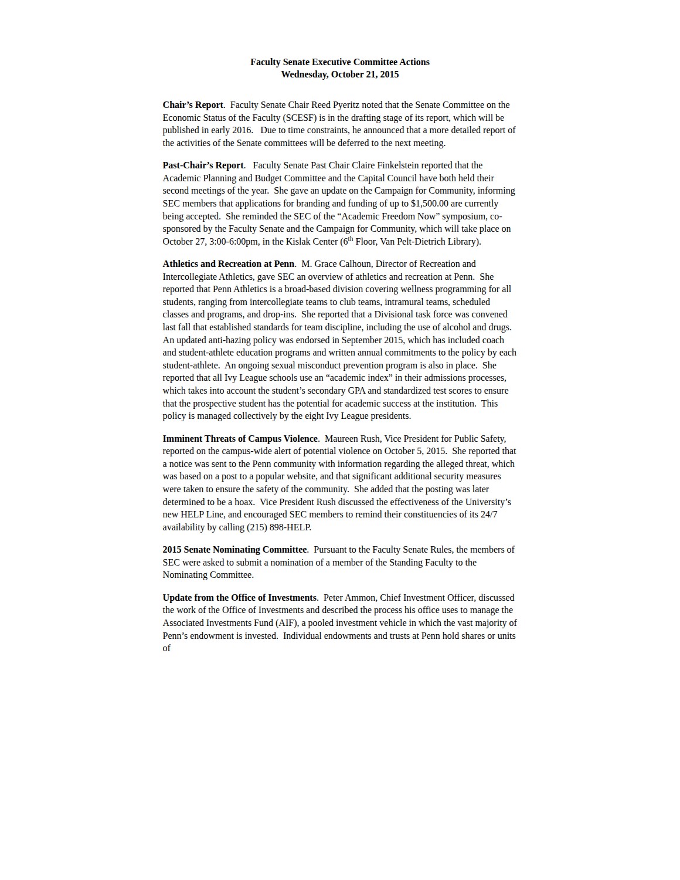Faculty Senate Executive Committee Actions Wednesday, October 21, 2015
Chair’s Report. Faculty Senate Chair Reed Pyeritz noted that the Senate Committee on the Economic Status of the Faculty (SCESF) is in the drafting stage of its report, which will be published in early 2016. Due to time constraints, he announced that a more detailed report of the activities of the Senate committees will be deferred to the next meeting.
Past-Chair’s Report. Faculty Senate Past Chair Claire Finkelstein reported that the Academic Planning and Budget Committee and the Capital Council have both held their second meetings of the year. She gave an update on the Campaign for Community, informing SEC members that applications for branding and funding of up to $1,500.00 are currently being accepted. She reminded the SEC of the “Academic Freedom Now” symposium, co-sponsored by the Faculty Senate and the Campaign for Community, which will take place on October 27, 3:00-6:00pm, in the Kislak Center (6th Floor, Van Pelt-Dietrich Library).
Athletics and Recreation at Penn. M. Grace Calhoun, Director of Recreation and Intercollegiate Athletics, gave SEC an overview of athletics and recreation at Penn. She reported that Penn Athletics is a broad-based division covering wellness programming for all students, ranging from intercollegiate teams to club teams, intramural teams, scheduled classes and programs, and drop-ins. She reported that a Divisional task force was convened last fall that established standards for team discipline, including the use of alcohol and drugs. An updated anti-hazing policy was endorsed in September 2015, which has included coach and student-athlete education programs and written annual commitments to the policy by each student-athlete. An ongoing sexual misconduct prevention program is also in place. She reported that all Ivy League schools use an “academic index” in their admissions processes, which takes into account the student’s secondary GPA and standardized test scores to ensure that the prospective student has the potential for academic success at the institution. This policy is managed collectively by the eight Ivy League presidents.
Imminent Threats of Campus Violence. Maureen Rush, Vice President for Public Safety, reported on the campus-wide alert of potential violence on October 5, 2015. She reported that a notice was sent to the Penn community with information regarding the alleged threat, which was based on a post to a popular website, and that significant additional security measures were taken to ensure the safety of the community. She added that the posting was later determined to be a hoax. Vice President Rush discussed the effectiveness of the University’s new HELP Line, and encouraged SEC members to remind their constituencies of its 24/7 availability by calling (215) 898-HELP.
2015 Senate Nominating Committee. Pursuant to the Faculty Senate Rules, the members of SEC were asked to submit a nomination of a member of the Standing Faculty to the Nominating Committee.
Update from the Office of Investments. Peter Ammon, Chief Investment Officer, discussed the work of the Office of Investments and described the process his office uses to manage the Associated Investments Fund (AIF), a pooled investment vehicle in which the vast majority of Penn’s endowment is invested. Individual endowments and trusts at Penn hold shares or units of